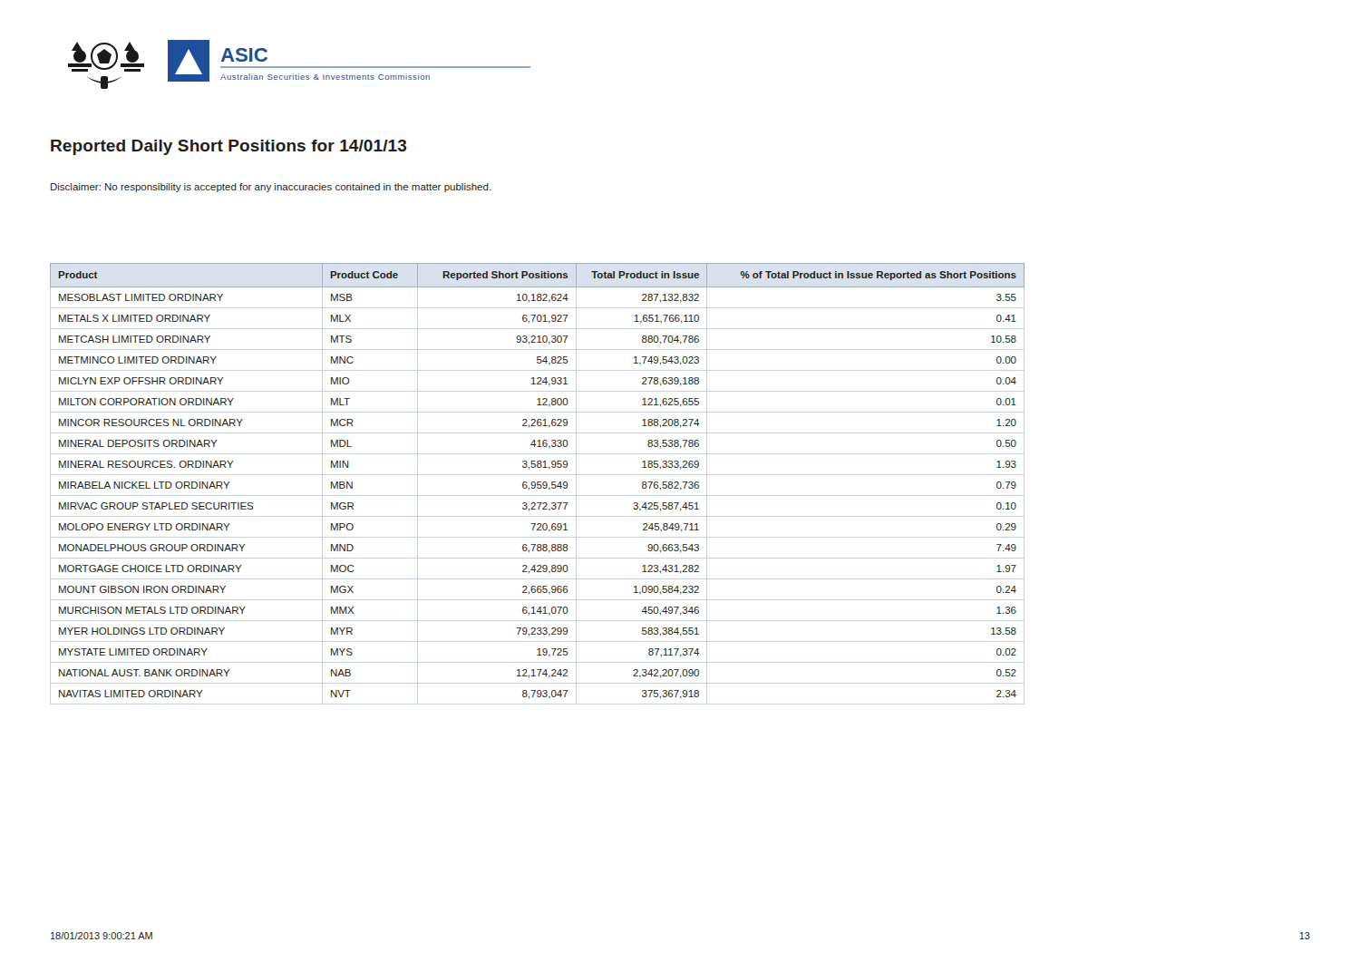ASIC Australian Securities & Investments Commission
Reported Daily Short Positions for 14/01/13
Disclaimer: No responsibility is accepted for any inaccuracies contained in the matter published.
| Product | Product Code | Reported Short Positions | Total Product in Issue | % of Total Product in Issue Reported as Short Positions |
| --- | --- | --- | --- | --- |
| MESOBLAST LIMITED ORDINARY | MSB | 10,182,624 | 287,132,832 | 3.55 |
| METALS X LIMITED ORDINARY | MLX | 6,701,927 | 1,651,766,110 | 0.41 |
| METCASH LIMITED ORDINARY | MTS | 93,210,307 | 880,704,786 | 10.58 |
| METMINCO LIMITED ORDINARY | MNC | 54,825 | 1,749,543,023 | 0.00 |
| MICLYN EXP OFFSHR ORDINARY | MIO | 124,931 | 278,639,188 | 0.04 |
| MILTON CORPORATION ORDINARY | MLT | 12,800 | 121,625,655 | 0.01 |
| MINCOR RESOURCES NL ORDINARY | MCR | 2,261,629 | 188,208,274 | 1.20 |
| MINERAL DEPOSITS ORDINARY | MDL | 416,330 | 83,538,786 | 0.50 |
| MINERAL RESOURCES. ORDINARY | MIN | 3,581,959 | 185,333,269 | 1.93 |
| MIRABELA NICKEL LTD ORDINARY | MBN | 6,959,549 | 876,582,736 | 0.79 |
| MIRVAC GROUP STAPLED SECURITIES | MGR | 3,272,377 | 3,425,587,451 | 0.10 |
| MOLOPO ENERGY LTD ORDINARY | MPO | 720,691 | 245,849,711 | 0.29 |
| MONADELPHOUS GROUP ORDINARY | MND | 6,788,888 | 90,663,543 | 7.49 |
| MORTGAGE CHOICE LTD ORDINARY | MOC | 2,429,890 | 123,431,282 | 1.97 |
| MOUNT GIBSON IRON ORDINARY | MGX | 2,665,966 | 1,090,584,232 | 0.24 |
| MURCHISON METALS LTD ORDINARY | MMX | 6,141,070 | 450,497,346 | 1.36 |
| MYER HOLDINGS LTD ORDINARY | MYR | 79,233,299 | 583,384,551 | 13.58 |
| MYSTATE LIMITED ORDINARY | MYS | 19,725 | 87,117,374 | 0.02 |
| NATIONAL AUST. BANK ORDINARY | NAB | 12,174,242 | 2,342,207,090 | 0.52 |
| NAVITAS LIMITED ORDINARY | NVT | 8,793,047 | 375,367,918 | 2.34 |
18/01/2013 9:00:21 AM 13